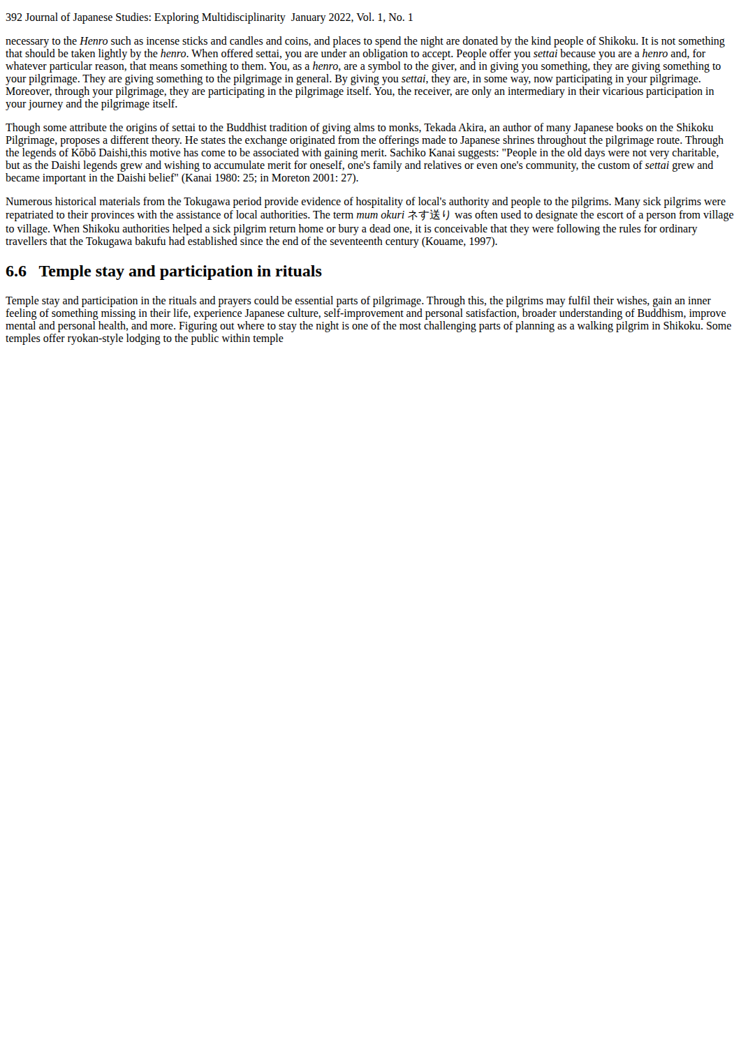392 Journal of Japanese Studies: Exploring Multidisciplinarity January 2022, Vol. 1, No. 1
necessary to the Henro such as incense sticks and candles and coins, and places to spend the night are donated by the kind people of Shikoku. It is not something that should be taken lightly by the henro. When offered settai, you are under an obligation to accept. People offer you settai because you are a henro and, for whatever particular reason, that means something to them. You, as a henro, are a symbol to the giver, and in giving you something, they are giving something to your pilgrimage. They are giving something to the pilgrimage in general. By giving you settai, they are, in some way, now participating in your pilgrimage. Moreover, through your pilgrimage, they are participating in the pilgrimage itself. You, the receiver, are only an intermediary in their vicarious participation in your journey and the pilgrimage itself.
Though some attribute the origins of settai to the Buddhist tradition of giving alms to monks, Tekada Akira, an author of many Japanese books on the Shikoku Pilgrimage, proposes a different theory. He states the exchange originated from the offerings made to Japanese shrines throughout the pilgrimage route. Through the legends of Kōbō Daishi,this motive has come to be associated with gaining merit. Sachiko Kanai suggests: "People in the old days were not very charitable, but as the Daishi legends grew and wishing to accumulate merit for oneself, one's family and relatives or even one's community, the custom of settai grew and became important in the Daishi belief" (Kanai 1980: 25; in Moreton 2001: 27).
Numerous historical materials from the Tokugawa period provide evidence of hospitality of local's authority and people to the pilgrims. Many sick pilgrims were repatriated to their provinces with the assistance of local authorities. The term mum okuri ネす送り was often used to designate the escort of a person from village to village. When Shikoku authorities helped a sick pilgrim return home or bury a dead one, it is conceivable that they were following the rules for ordinary travellers that the Tokugawa bakufu had established since the end of the seventeenth century (Kouame, 1997).
6.6 Temple stay and participation in rituals
Temple stay and participation in the rituals and prayers could be essential parts of pilgrimage. Through this, the pilgrims may fulfil their wishes, gain an inner feeling of something missing in their life, experience Japanese culture, self-improvement and personal satisfaction, broader understanding of Buddhism, improve mental and personal health, and more. Figuring out where to stay the night is one of the most challenging parts of planning as a walking pilgrim in Shikoku. Some temples offer ryokan-style lodging to the public within temple